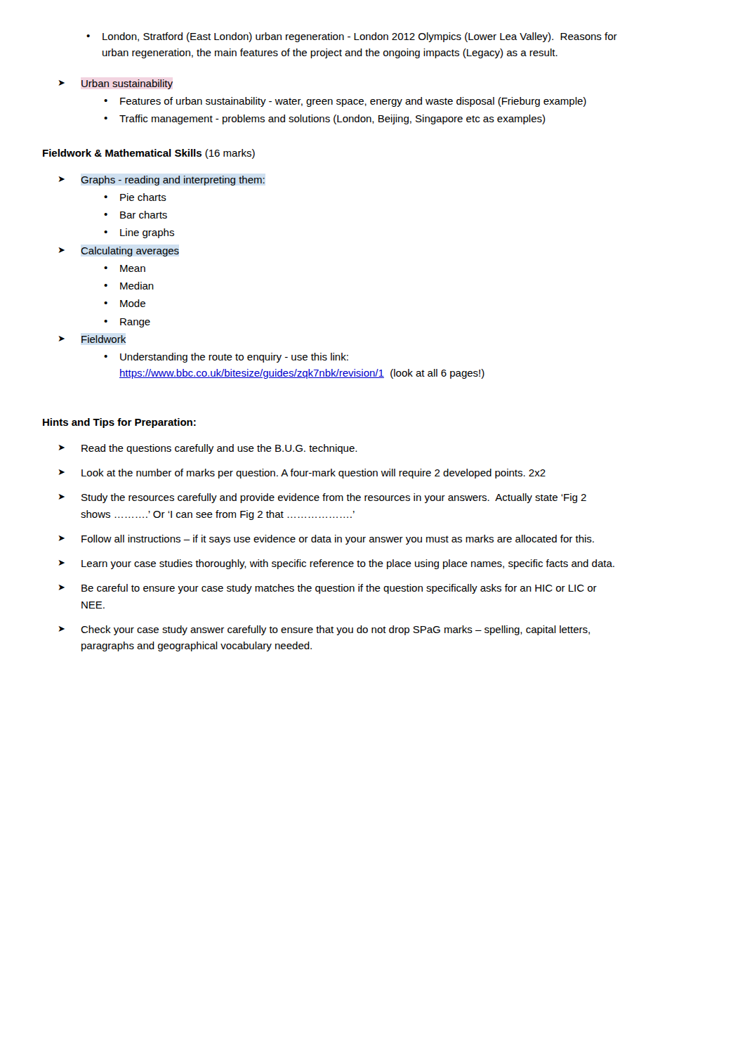London, Stratford (East London) urban regeneration - London 2012 Olympics (Lower Lea Valley). Reasons for urban regeneration, the main features of the project and the ongoing impacts (Legacy) as a result.
Urban sustainability
Features of urban sustainability - water, green space, energy and waste disposal (Frieburg example)
Traffic management - problems and solutions (London, Beijing, Singapore etc as examples)
Fieldwork & Mathematical Skills (16 marks)
Graphs - reading and interpreting them:
Pie charts
Bar charts
Line graphs
Calculating averages
Mean
Median
Mode
Range
Fieldwork
Understanding the route to enquiry - use this link:
https://www.bbc.co.uk/bitesize/guides/zqk7nbk/revision/1 (look at all 6 pages!)
Hints and Tips for Preparation:
Read the questions carefully and use the B.U.G. technique.
Look at the number of marks per question. A four-mark question will require 2 developed points. 2x2
Study the resources carefully and provide evidence from the resources in your answers. Actually state ‘Fig 2 shows ……….’ Or ‘I can see from Fig 2 that ……………….’
Follow all instructions – if it says use evidence or data in your answer you must as marks are allocated for this.
Learn your case studies thoroughly, with specific reference to the place using place names, specific facts and data.
Be careful to ensure your case study matches the question if the question specifically asks for an HIC or LIC or NEE.
Check your case study answer carefully to ensure that you do not drop SPaG marks – spelling, capital letters, paragraphs and geographical vocabulary needed.